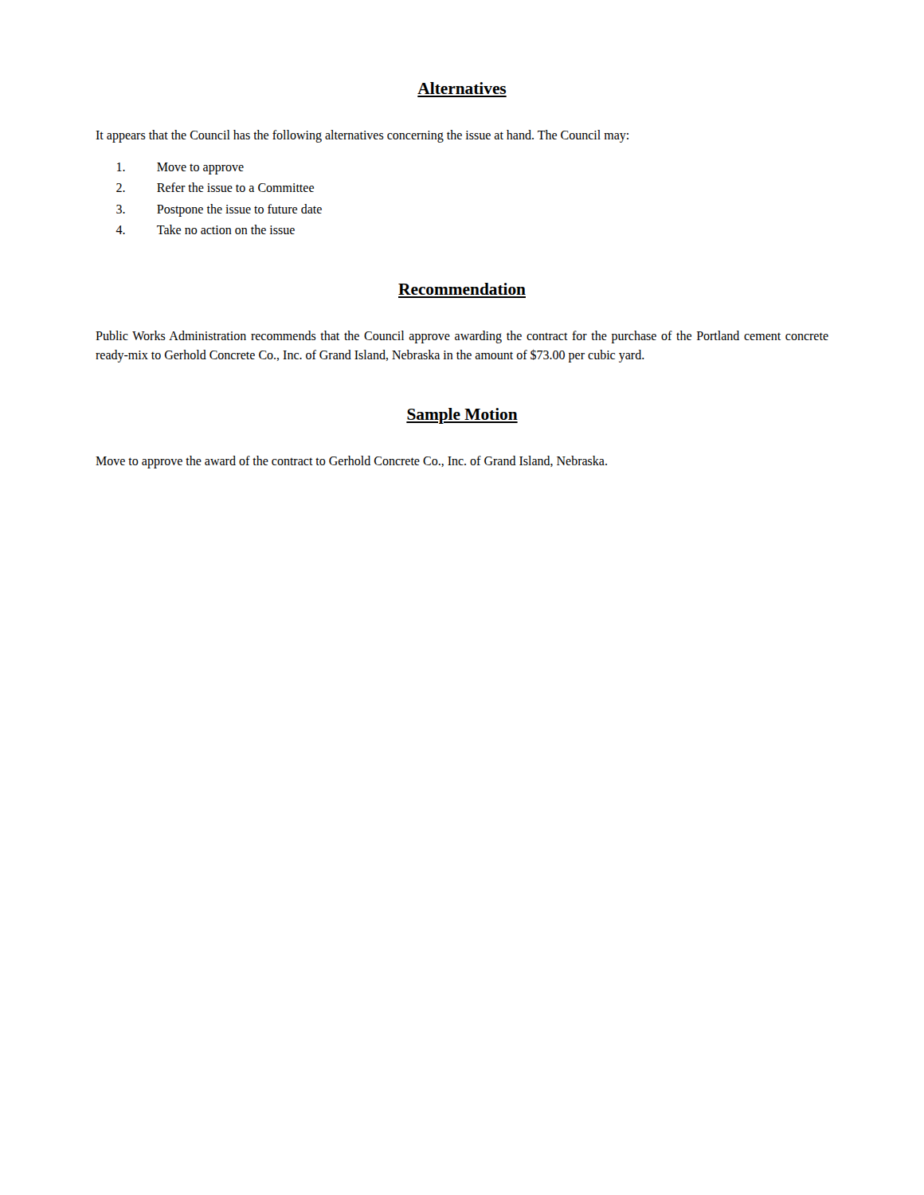Alternatives
It appears that the Council has the following alternatives concerning the issue at hand. The Council may:
1. Move to approve
2. Refer the issue to a Committee
3. Postpone the issue to future date
4. Take no action on the issue
Recommendation
Public Works Administration recommends that the Council approve awarding the contract for the purchase of the Portland cement concrete ready-mix to Gerhold Concrete Co., Inc. of Grand Island, Nebraska in the amount of $73.00 per cubic yard.
Sample Motion
Move to approve the award of the contract to Gerhold Concrete Co., Inc. of Grand Island, Nebraska.